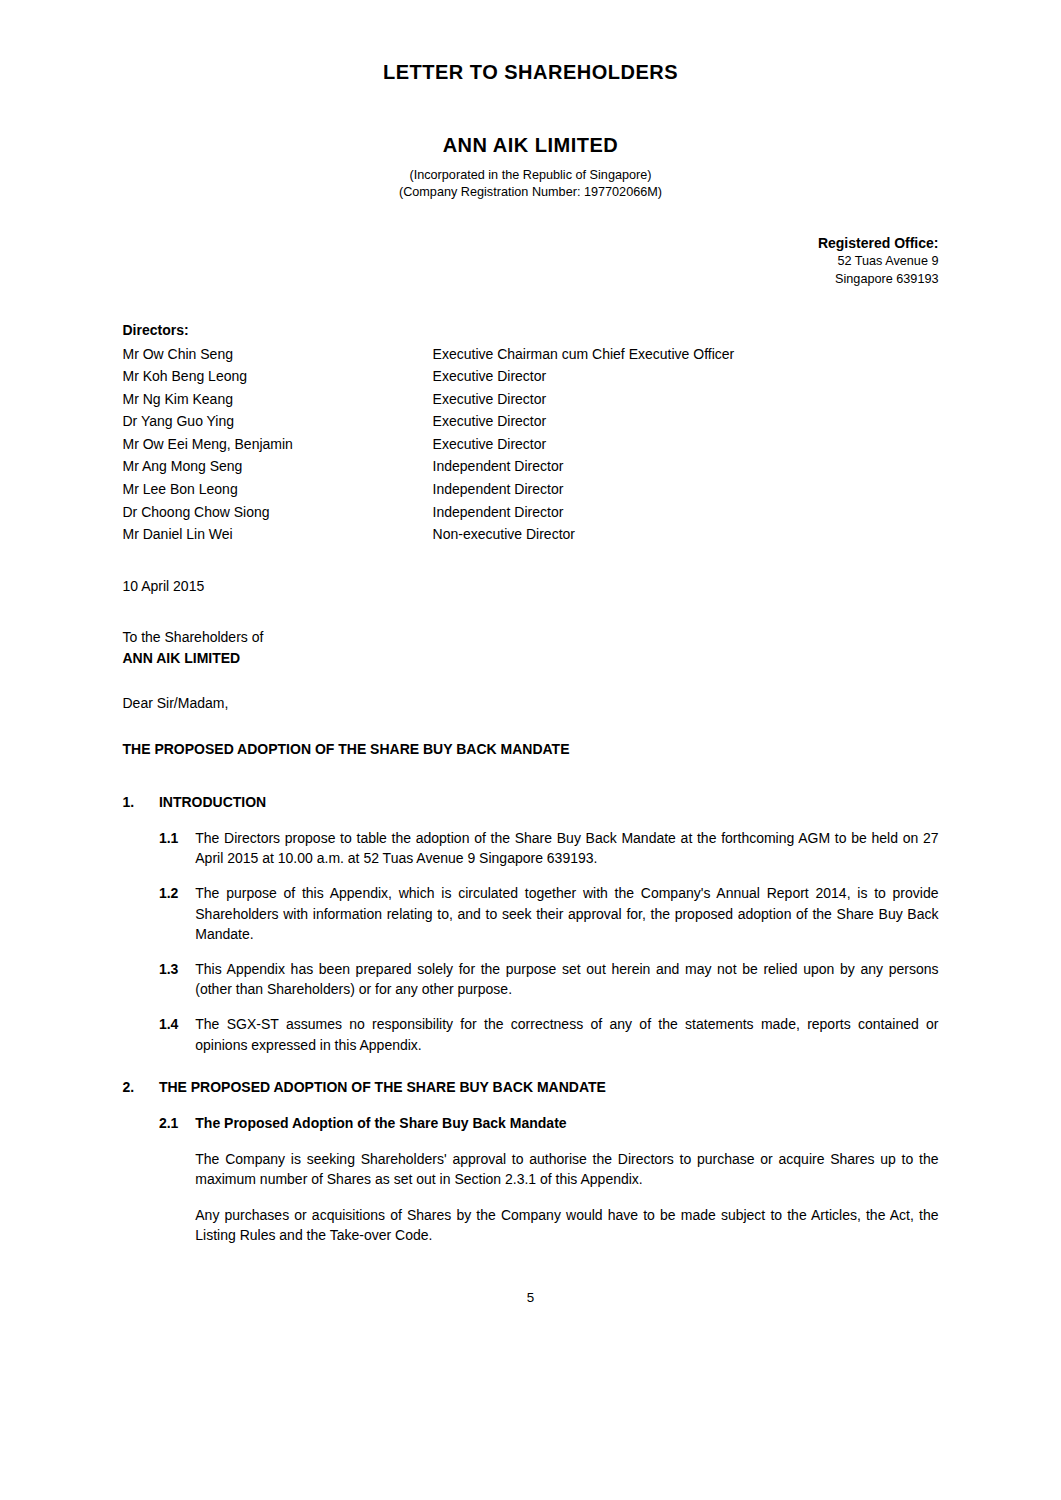LETTER TO SHAREHOLDERS
ANN AIK LIMITED
(Incorporated in the Republic of Singapore)
(Company Registration Number: 197702066M)
Registered Office:
52 Tuas Avenue 9
Singapore 639193
Directors:
| Mr Ow Chin Seng | Executive Chairman cum Chief Executive Officer |
| Mr Koh Beng Leong | Executive Director |
| Mr Ng Kim Keang | Executive Director |
| Dr Yang Guo Ying | Executive Director |
| Mr Ow Eei Meng, Benjamin | Executive Director |
| Mr Ang Mong Seng | Independent Director |
| Mr Lee Bon Leong | Independent Director |
| Dr Choong Chow Siong | Independent Director |
| Mr Daniel Lin Wei | Non-executive Director |
10 April 2015
To the Shareholders of
ANN AIK LIMITED
Dear Sir/Madam,
The Proposed Adoption of the Share Buy Back Mandate
Introduction
1.1 The Directors propose to table the adoption of the Share Buy Back Mandate at the forthcoming AGM to be held on 27 April 2015 at 10.00 a.m. at 52 Tuas Avenue 9 Singapore 639193.
1.2 The purpose of this Appendix, which is circulated together with the Company's Annual Report 2014, is to provide Shareholders with information relating to, and to seek their approval for, the proposed adoption of the Share Buy Back Mandate.
1.3 This Appendix has been prepared solely for the purpose set out herein and may not be relied upon by any persons (other than Shareholders) or for any other purpose.
1.4 The SGX-ST assumes no responsibility for the correctness of any of the statements made, reports contained or opinions expressed in this Appendix.
The Proposed Adoption of the Share Buy Back Mandate
2.1 The Proposed Adoption of the Share Buy Back Mandate
The Company is seeking Shareholders' approval to authorise the Directors to purchase or acquire Shares up to the maximum number of Shares as set out in Section 2.3.1 of this Appendix.
Any purchases or acquisitions of Shares by the Company would have to be made subject to the Articles, the Act, the Listing Rules and the Take-over Code.
5